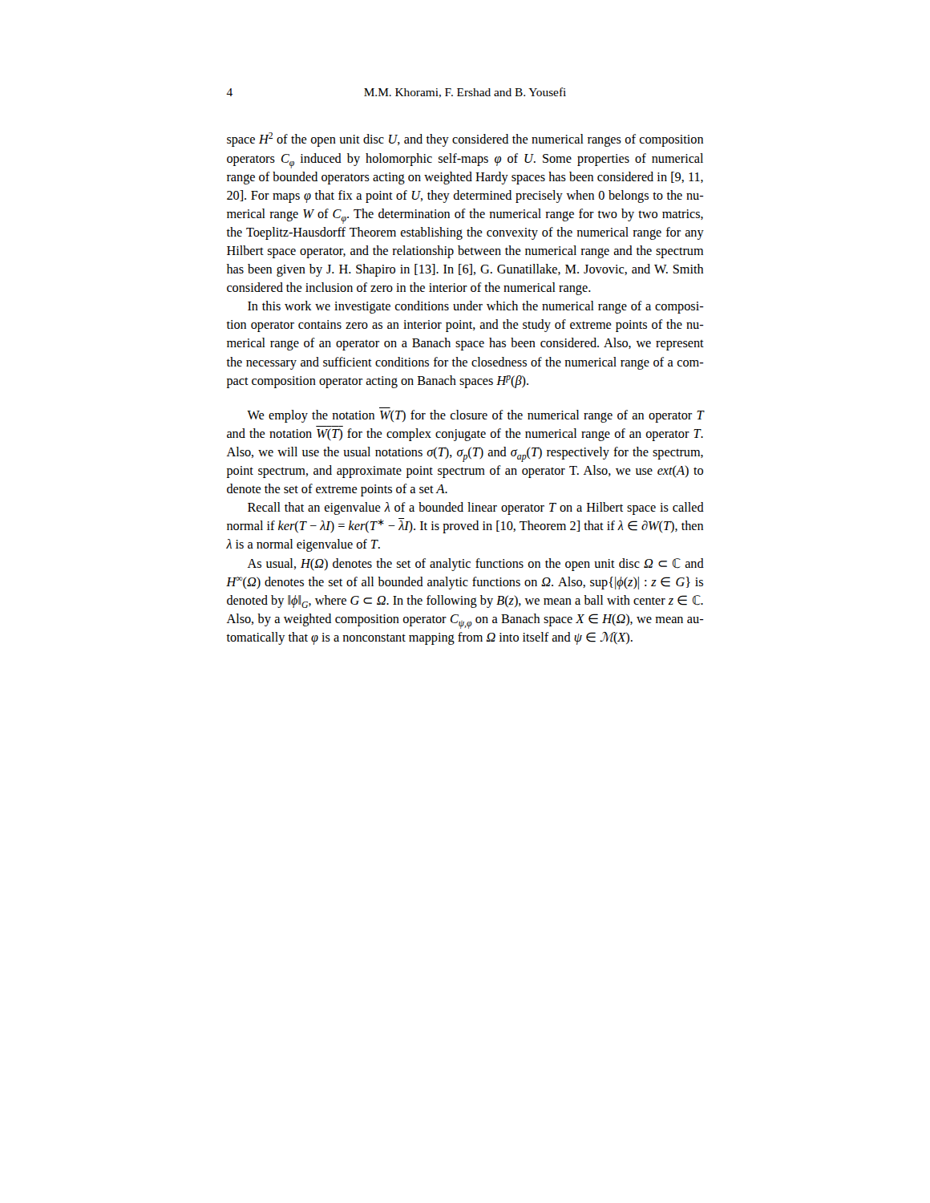4 M.M. Khorami, F. Ershad and B. Yousefi
space H2 of the open unit disc U, and they considered the numerical ranges of composition operators Cφ induced by holomorphic self-maps φ of U. Some properties of numerical range of bounded operators acting on weighted Hardy spaces has been considered in [9, 11, 20]. For maps φ that fix a point of U, they determined precisely when 0 belongs to the numerical range W of Cφ. The determination of the numerical range for two by two matrics, the Toeplitz-Hausdorff Theorem establishing the convexity of the numerical range for any Hilbert space operator, and the relationship between the numerical range and the spectrum has been given by J. H. Shapiro in [13]. In [6], G. Gunatillake, M. Jovovic, and W. Smith considered the inclusion of zero in the interior of the numerical range.
In this work we investigate conditions under which the numerical range of a composition operator contains zero as an interior point, and the study of extreme points of the numerical range of an operator on a Banach space has been considered. Also, we represent the necessary and sufficient conditions for the closedness of the numerical range of a compact composition operator acting on Banach spaces Hp(β).
We employ the notation W(T) for the closure of the numerical range of an operator T and the notation W(T) for the complex conjugate of the numerical range of an operator T. Also, we will use the usual notations σ(T), σp(T) and σap(T) respectively for the spectrum, point spectrum, and approximate point spectrum of an operator T. Also, we use ext(A) to denote the set of extreme points of a set A.
Recall that an eigenvalue λ of a bounded linear operator T on a Hilbert space is called normal if ker(T − λI) = ker(T∗ − λI). It is proved in [10, Theorem 2] that if λ ∈ ∂W(T), then λ is a normal eigenvalue of T.
As usual, H(Ω) denotes the set of analytic functions on the open unit disc Ω ⊂ ℂ and H∞(Ω) denotes the set of all bounded analytic functions on Ω. Also, sup{|ϕ(z)| : z ∈ G} is denoted by ‖ϕ‖G, where G ⊂ Ω. In the following by B(z), we mean a ball with center z ∈ ℂ. Also, by a weighted composition operator Cψ,φ on a Banach space X ∈ H(Ω), we mean automatically that φ is a nonconstant mapping from Ω into itself and ψ ∈ ℳ(X).